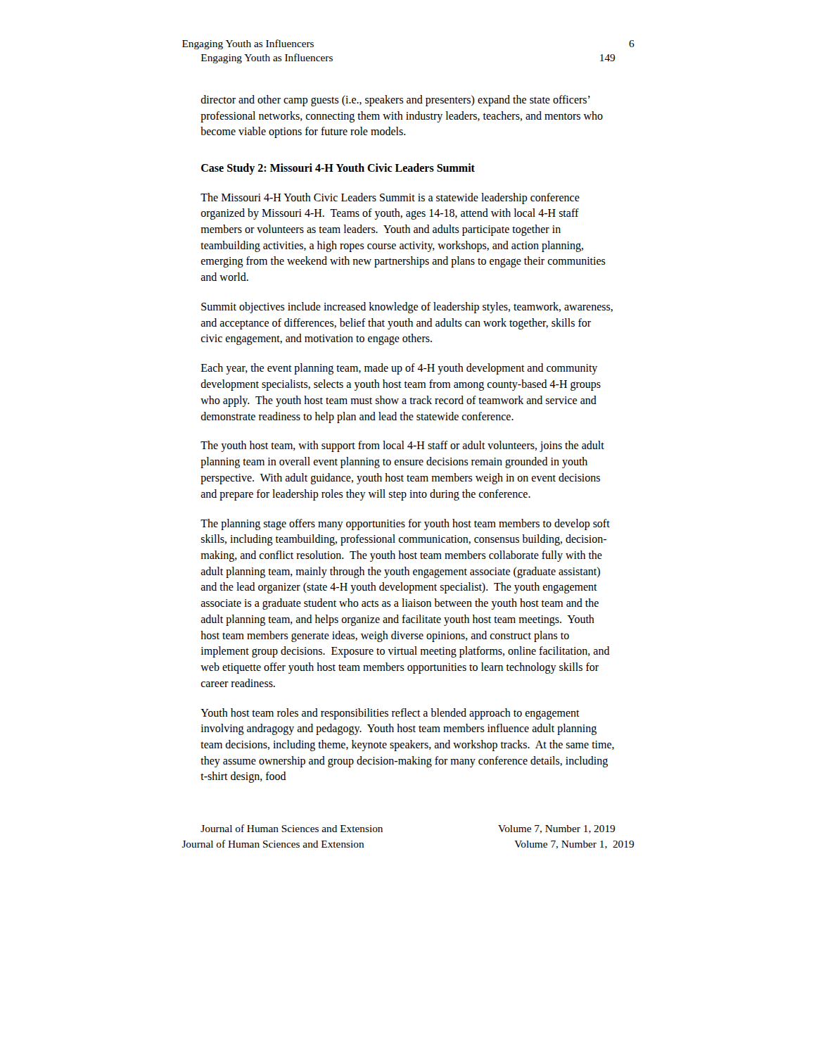Engaging Youth as Influencers 6
Engaging Youth as Influencers 149
director and other camp guests (i.e., speakers and presenters) expand the state officers’ professional networks, connecting them with industry leaders, teachers, and mentors who become viable options for future role models.
Case Study 2: Missouri 4-H Youth Civic Leaders Summit
The Missouri 4-H Youth Civic Leaders Summit is a statewide leadership conference organized by Missouri 4-H. Teams of youth, ages 14-18, attend with local 4-H staff members or volunteers as team leaders. Youth and adults participate together in teambuilding activities, a high ropes course activity, workshops, and action planning, emerging from the weekend with new partnerships and plans to engage their communities and world.
Summit objectives include increased knowledge of leadership styles, teamwork, awareness, and acceptance of differences, belief that youth and adults can work together, skills for civic engagement, and motivation to engage others.
Each year, the event planning team, made up of 4-H youth development and community development specialists, selects a youth host team from among county-based 4-H groups who apply. The youth host team must show a track record of teamwork and service and demonstrate readiness to help plan and lead the statewide conference.
The youth host team, with support from local 4-H staff or adult volunteers, joins the adult planning team in overall event planning to ensure decisions remain grounded in youth perspective. With adult guidance, youth host team members weigh in on event decisions and prepare for leadership roles they will step into during the conference.
The planning stage offers many opportunities for youth host team members to develop soft skills, including teambuilding, professional communication, consensus building, decision-making, and conflict resolution. The youth host team members collaborate fully with the adult planning team, mainly through the youth engagement associate (graduate assistant) and the lead organizer (state 4-H youth development specialist). The youth engagement associate is a graduate student who acts as a liaison between the youth host team and the adult planning team, and helps organize and facilitate youth host team meetings. Youth host team members generate ideas, weigh diverse opinions, and construct plans to implement group decisions. Exposure to virtual meeting platforms, online facilitation, and web etiquette offer youth host team members opportunities to learn technology skills for career readiness.
Youth host team roles and responsibilities reflect a blended approach to engagement involving andragogy and pedagogy. Youth host team members influence adult planning team decisions, including theme, keynote speakers, and workshop tracks. At the same time, they assume ownership and group decision-making for many conference details, including t-shirt design, food
Journal of Human Sciences and Extension Volume 7, Number 1, 2019
Journal of Human Sciences and Extension Volume 7, Number 1, 2019